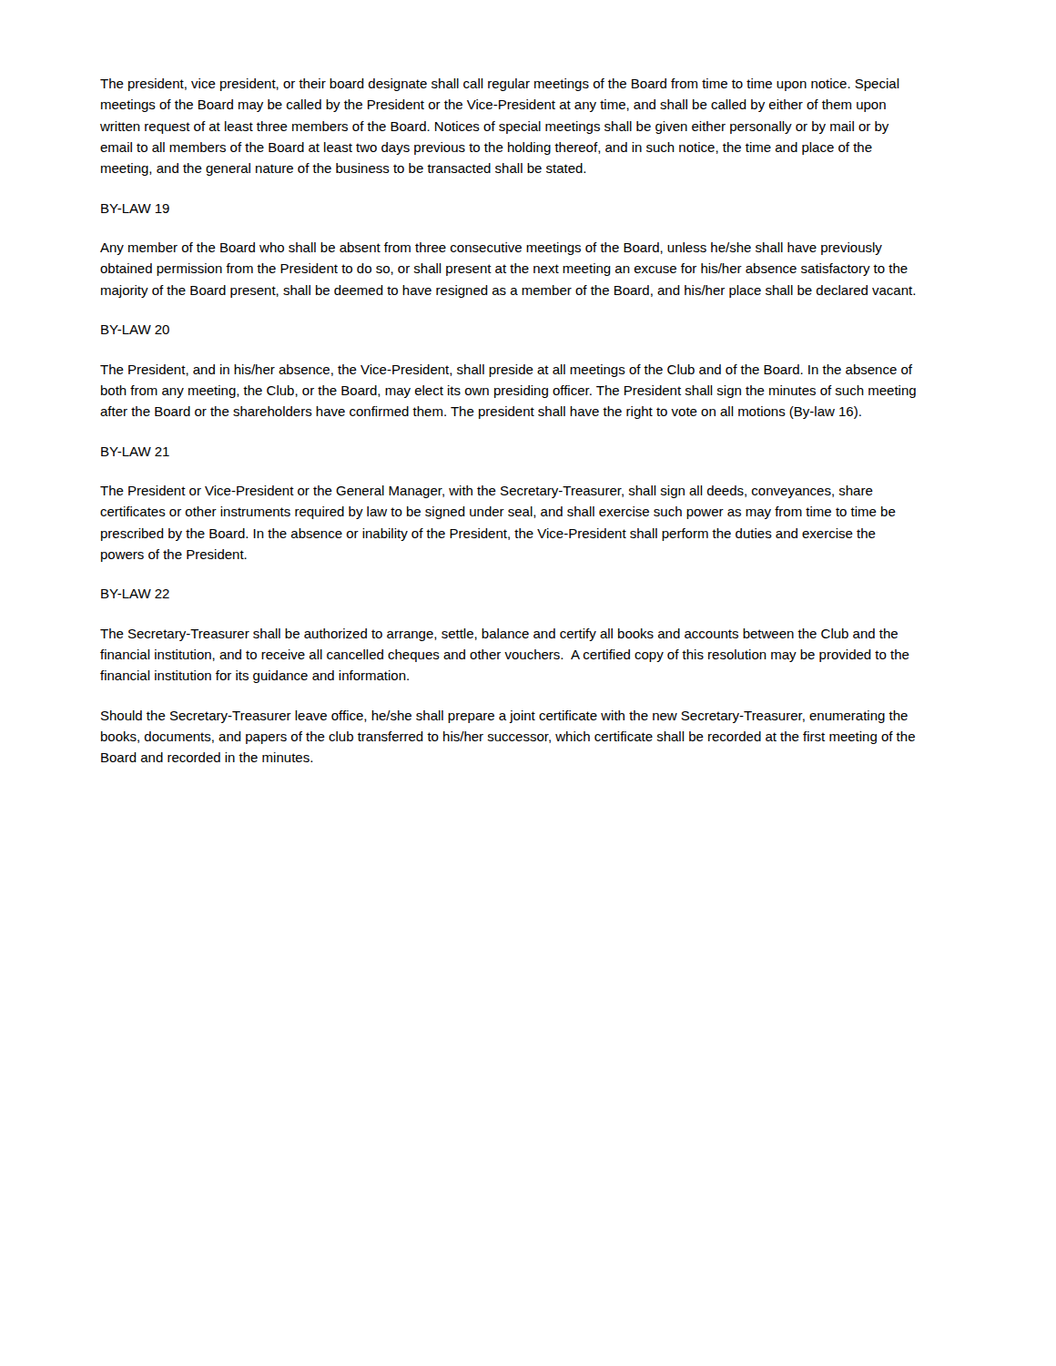The president, vice president, or their board designate shall call regular meetings of the Board from time to time upon notice. Special meetings of the Board may be called by the President or the Vice-President at any time, and shall be called by either of them upon written request of at least three members of the Board. Notices of special meetings shall be given either personally or by mail or by email to all members of the Board at least two days previous to the holding thereof, and in such notice, the time and place of the meeting, and the general nature of the business to be transacted shall be stated.
BY-LAW 19
Any member of the Board who shall be absent from three consecutive meetings of the Board, unless he/she shall have previously obtained permission from the President to do so, or shall present at the next meeting an excuse for his/her absence satisfactory to the majority of the Board present, shall be deemed to have resigned as a member of the Board, and his/her place shall be declared vacant.
BY-LAW 20
The President, and in his/her absence, the Vice-President, shall preside at all meetings of the Club and of the Board. In the absence of both from any meeting, the Club, or the Board, may elect its own presiding officer. The President shall sign the minutes of such meeting after the Board or the shareholders have confirmed them. The president shall have the right to vote on all motions (By-law 16).
BY-LAW 21
The President or Vice-President or the General Manager, with the Secretary-Treasurer, shall sign all deeds, conveyances, share certificates or other instruments required by law to be signed under seal, and shall exercise such power as may from time to time be prescribed by the Board. In the absence or inability of the President, the Vice-President shall perform the duties and exercise the powers of the President.
BY-LAW 22
The Secretary-Treasurer shall be authorized to arrange, settle, balance and certify all books and accounts between the Club and the financial institution, and to receive all cancelled cheques and other vouchers. A certified copy of this resolution may be provided to the financial institution for its guidance and information.
Should the Secretary-Treasurer leave office, he/she shall prepare a joint certificate with the new Secretary-Treasurer, enumerating the books, documents, and papers of the club transferred to his/her successor, which certificate shall be recorded at the first meeting of the Board and recorded in the minutes.